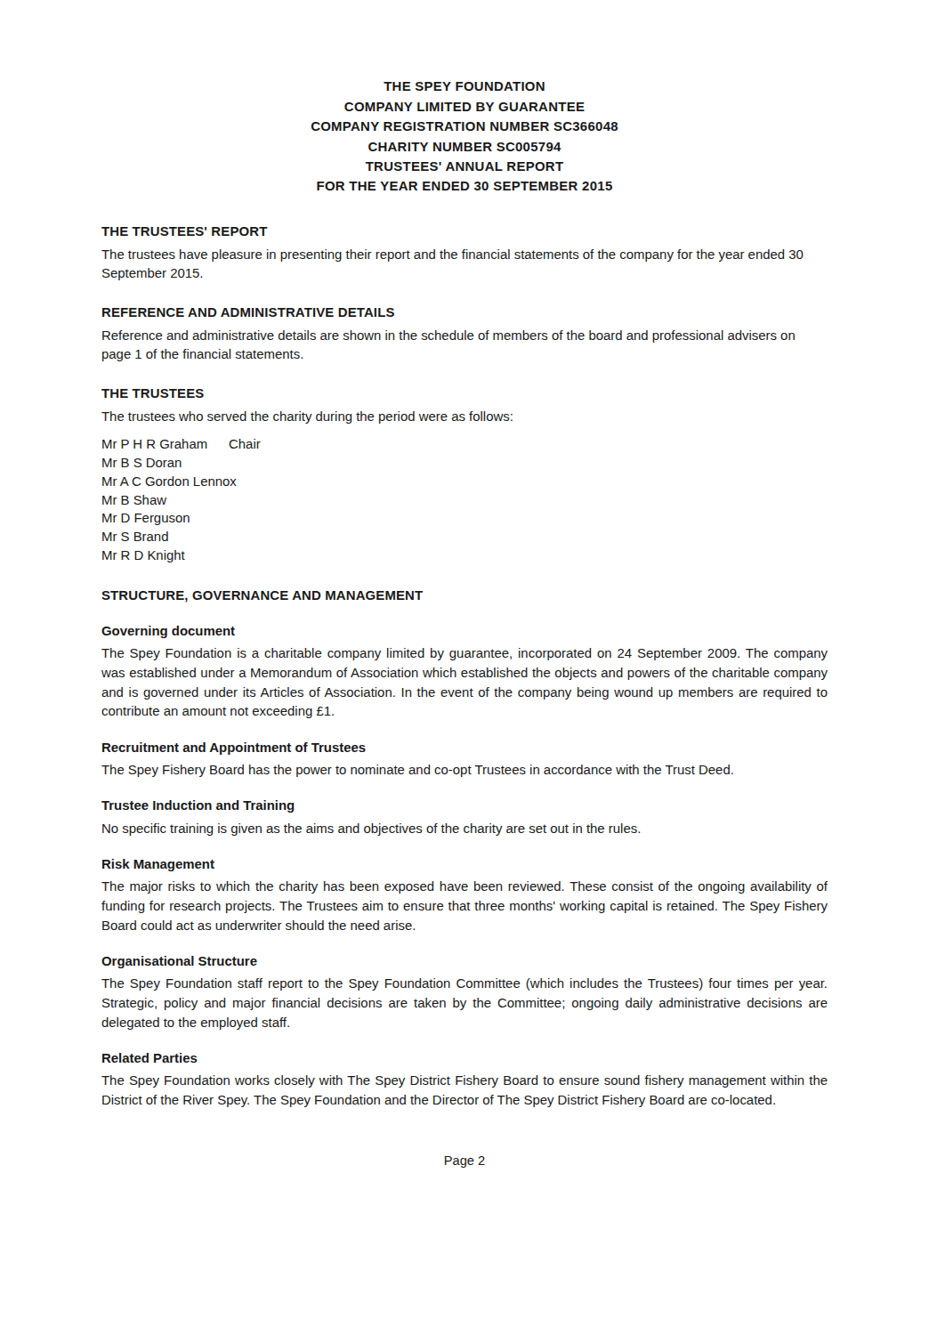THE SPEY FOUNDATION
COMPANY LIMITED BY GUARANTEE
COMPANY REGISTRATION NUMBER SC366048
CHARITY NUMBER SC005794
TRUSTEES' ANNUAL REPORT
FOR THE YEAR ENDED 30 SEPTEMBER 2015
The Trustees' Report
The trustees have pleasure in presenting their report and the financial statements of the company for the year ended 30 September 2015.
Reference and Administrative Details
Reference and administrative details are shown in the schedule of members of the board and professional advisers on page 1 of the financial statements.
The Trustees
The trustees who served the charity during the period were as follows:
Mr P H R GrahamChair
Mr B S Doran
Mr A C Gordon Lennox
Mr B Shaw
Mr D Ferguson
Mr S Brand
Mr R D Knight
Structure, Governance and Management
Governing document
The Spey Foundation is a charitable company limited by guarantee, incorporated on 24 September 2009. The company was established under a Memorandum of Association which established the objects and powers of the charitable company and is governed under its Articles of Association. In the event of the company being wound up members are required to contribute an amount not exceeding £1.
Recruitment and Appointment of Trustees
The Spey Fishery Board has the power to nominate and co-opt Trustees in accordance with the Trust Deed.
Trustee Induction and Training
No specific training is given as the aims and objectives of the charity are set out in the rules.
Risk Management
The major risks to which the charity has been exposed have been reviewed. These consist of the ongoing availability of funding for research projects. The Trustees aim to ensure that three months' working capital is retained. The Spey Fishery Board could act as underwriter should the need arise.
Organisational Structure
The Spey Foundation staff report to the Spey Foundation Committee (which includes the Trustees) four times per year. Strategic, policy and major financial decisions are taken by the Committee; ongoing daily administrative decisions are delegated to the employed staff.
Related Parties
The Spey Foundation works closely with The Spey District Fishery Board to ensure sound fishery management within the District of the River Spey. The Spey Foundation and the Director of The Spey District Fishery Board are co-located.
Page 2